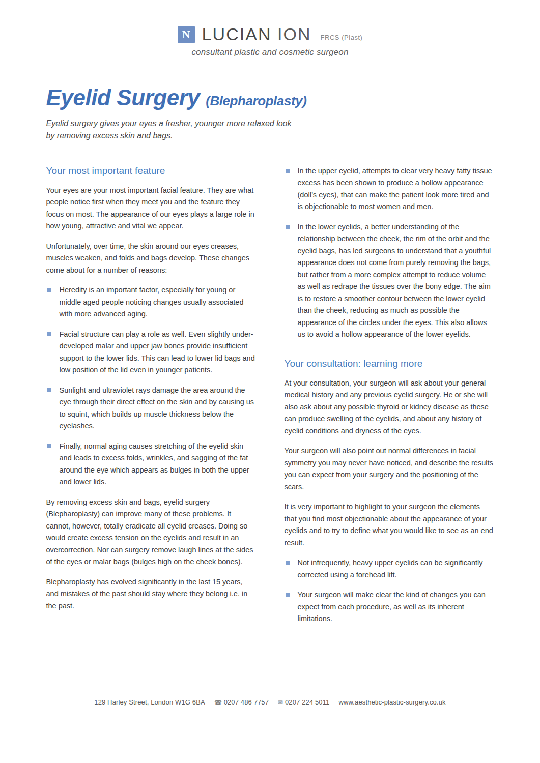N
Lucian Ion
FRCS (Plast)
consultant plastic and cosmetic surgeon
Eyelid Surgery (Blepharoplasty)
Eyelid surgery gives your eyes a fresher, younger more relaxed look
by removing excess skin and bags.
Your most important feature
Your eyes are your most important facial feature. They are what people notice first when they meet you and the feature they focus on most. The appearance of our eyes plays a large role in how young, attractive and vital we appear.
Unfortunately, over time, the skin around our eyes creases, muscles weaken, and folds and bags develop. These changes come about for a number of reasons:
Heredity is an important factor, especially for young or middle aged people noticing changes usually associated with more advanced aging.
Facial structure can play a role as well. Even slightly under-developed malar and upper jaw bones provide insufficient support to the lower lids. This can lead to lower lid bags and low position of the lid even in younger patients.
Sunlight and ultraviolet rays damage the area around the eye through their direct effect on the skin and by causing us to squint, which builds up muscle thickness below the eyelashes.
Finally, normal aging causes stretching of the eyelid skin and leads to excess folds, wrinkles, and sagging of the fat around the eye which appears as bulges in both the upper and lower lids.
By removing excess skin and bags, eyelid surgery (Blepharoplasty) can improve many of these problems. It cannot, however, totally eradicate all eyelid creases. Doing so would create excess tension on the eyelids and result in an overcorrection. Nor can surgery remove laugh lines at the sides of the eyes or malar bags (bulges high on the cheek bones).
Blepharoplasty has evolved significantly in the last 15 years, and mistakes of the past should stay where they belong i.e. in the past.
In the upper eyelid, attempts to clear very heavy fatty tissue excess has been shown to produce a hollow appearance (doll’s eyes), that can make the patient look more tired and is objectionable to most women and men.
In the lower eyelids, a better understanding of the relationship between the cheek, the rim of the orbit and the eyelid bags, has led surgeons to understand that a youthful appearance does not come from purely removing the bags, but rather from a more complex attempt to reduce volume as well as redrape the tissues over the bony edge. The aim is to restore a smoother contour between the lower eyelid than the cheek, reducing as much as possible the appearance of the circles under the eyes. This also allows us to avoid a hollow appearance of the lower eyelids.
Your consultation: learning more
At your consultation, your surgeon will ask about your general medical history and any previous eyelid surgery. He or she will also ask about any possible thyroid or kidney disease as these can produce swelling of the eyelids, and about any history of eyelid conditions and dryness of the eyes.
Your surgeon will also point out normal differences in facial symmetry you may never have noticed, and describe the results you can expect from your surgery and the positioning of the scars.
It is very important to highlight to your surgeon the elements that you find most objectionable about the appearance of your eyelids and to try to define what you would like to see as an end result.
Not infrequently, heavy upper eyelids can be significantly corrected using a forehead lift.
Your surgeon will make clear the kind of changes you can expect from each procedure, as well as its inherent limitations.
129 Harley Street, London W1G 6BA ☎ 0207 486 7757 ✉ 0207 224 5011 www.aesthetic-plastic-surgery.co.uk